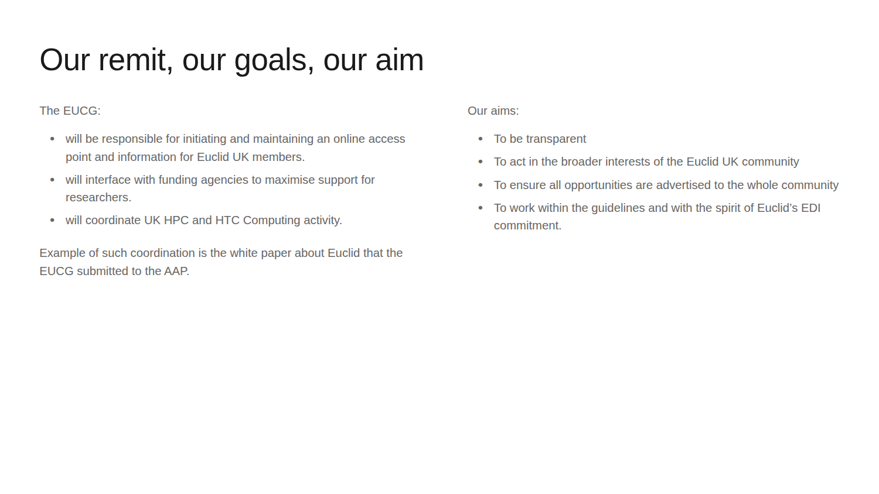Our remit, our goals, our aim
The EUCG:
will be responsible for initiating and maintaining an online access point and information for Euclid UK members.
will interface with funding agencies to maximise support for researchers.
will coordinate UK HPC and HTC Computing activity.
Example of such coordination is the white paper about Euclid that the EUCG submitted to the AAP.
Our aims:
To be transparent
To act in the broader interests of the Euclid UK community
To ensure all opportunities are advertised to the whole community
To work within the guidelines and with the spirit of Euclid’s EDI commitment.